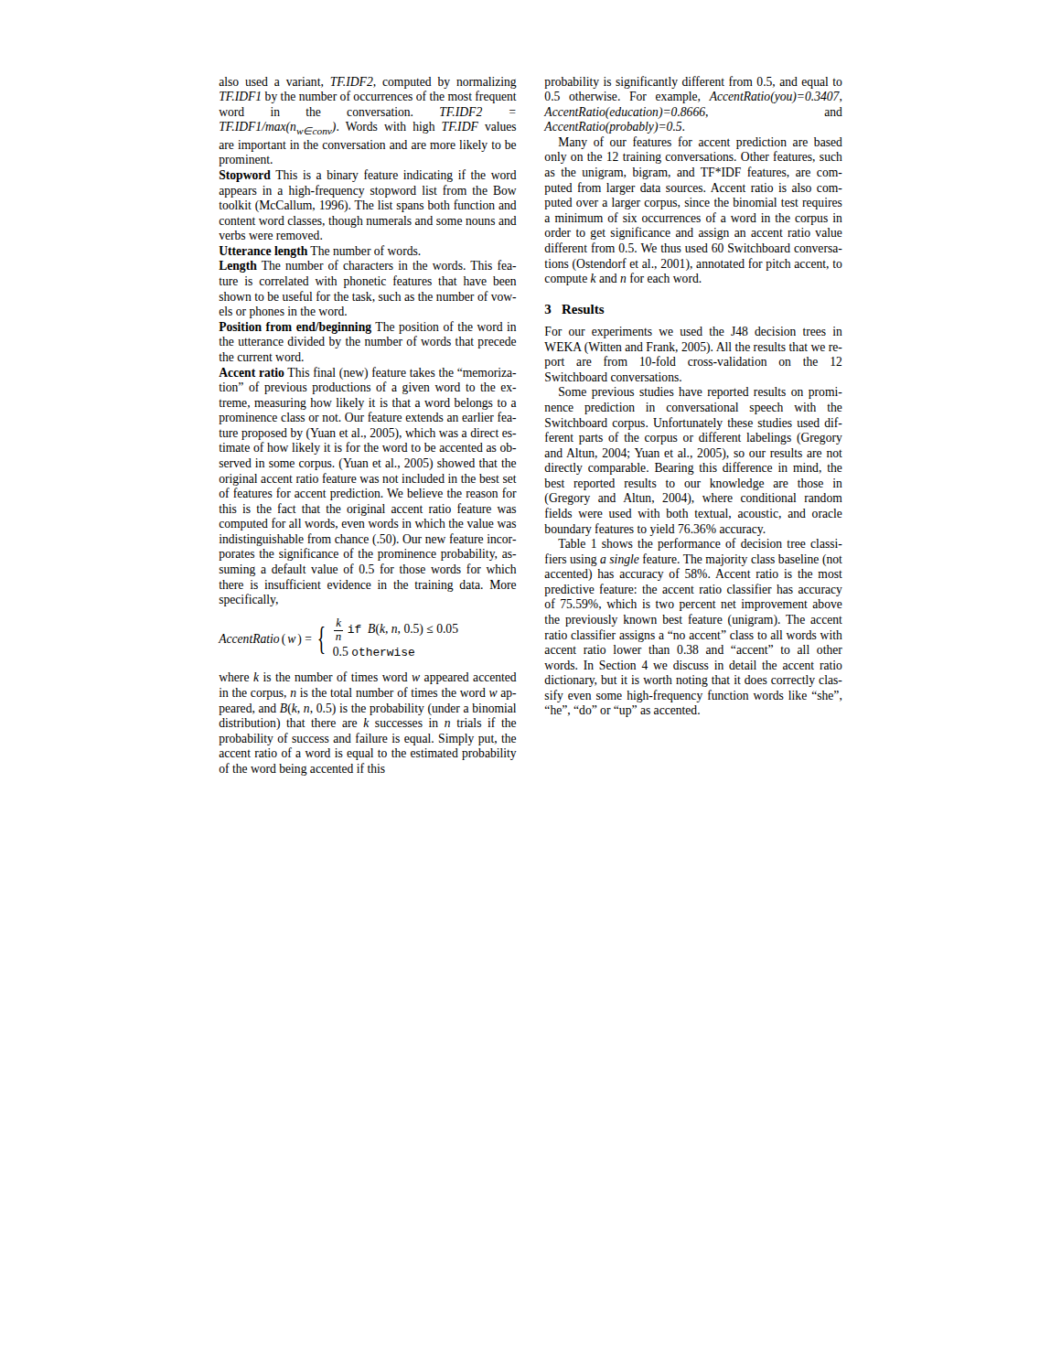also used a variant, TF.IDF2, computed by normalizing TF.IDF1 by the number of occurrences of the most frequent word in the conversation. TF.IDF2 = TF.IDF1/max(nw∈conv). Words with high TF.IDF values are important in the conversation and are more likely to be prominent.
Stopword This is a binary feature indicating if the word appears in a high-frequency stopword list from the Bow toolkit (McCallum, 1996). The list spans both function and content word classes, though numerals and some nouns and verbs were removed.
Utterance length The number of words.
Length The number of characters in the words. This feature is correlated with phonetic features that have been shown to be useful for the task, such as the number of vowels or phones in the word.
Position from end/beginning The position of the word in the utterance divided by the number of words that precede the current word.
Accent ratio This final (new) feature takes the “memorization” of previous productions of a given word to the extreme, measuring how likely it is that a word belongs to a prominence class or not. Our feature extends an earlier feature proposed by (Yuan et al., 2005), which was a direct estimate of how likely it is for the word to be accented as observed in some corpus. (Yuan et al., 2005) showed that the original accent ratio feature was not included in the best set of features for accent prediction. We believe the reason for this is the fact that the original accent ratio feature was computed for all words, even words in which the value was indistinguishable from chance (.50). Our new feature incorporates the significance of the prominence probability, assuming a default value of 0.5 for those words for which there is insufficient evidence in the training data. More specifically,
AccentRatio(w) = { kn if B(k, n, 0.5) ≤ 0.05
0.5 otherwise
where k is the number of times word w appeared accented in the corpus, n is the total number of times the word w appeared, and B(k, n, 0.5) is the probability (under a binomial distribution) that there are k successes in n trials if the probability of success and failure is equal. Simply put, the accent ratio of a word is equal to the estimated probability of the word being accented if this
probability is significantly different from 0.5, and equal to 0.5 otherwise. For example, AccentRatio(you)=0.3407, AccentRatio(education)=0.8666, and AccentRatio(probably)=0.5.
Many of our features for accent prediction are based only on the 12 training conversations. Other features, such as the unigram, bigram, and TF*IDF features, are computed from larger data sources. Accent ratio is also computed over a larger corpus, since the binomial test requires a minimum of six occurrences of a word in the corpus in order to get significance and assign an accent ratio value different from 0.5. We thus used 60 Switchboard conversations (Ostendorf et al., 2001), annotated for pitch accent, to compute k and n for each word.
3 Results
For our experiments we used the J48 decision trees in WEKA (Witten and Frank, 2005). All the results that we report are from 10-fold cross-validation on the 12 Switchboard conversations.
Some previous studies have reported results on prominence prediction in conversational speech with the Switchboard corpus. Unfortunately these studies used different parts of the corpus or different labelings (Gregory and Altun, 2004; Yuan et al., 2005), so our results are not directly comparable. Bearing this difference in mind, the best reported results to our knowledge are those in (Gregory and Altun, 2004), where conditional random fields were used with both textual, acoustic, and oracle boundary features to yield 76.36% accuracy.
Table 1 shows the performance of decision tree classifiers using a single feature. The majority class baseline (not accented) has accuracy of 58%. Accent ratio is the most predictive feature: the accent ratio classifier has accuracy of 75.59%, which is two percent net improvement above the previously known best feature (unigram). The accent ratio classifier assigns a “no accent” class to all words with accent ratio lower than 0.38 and “accent” to all other words. In Section 4 we discuss in detail the accent ratio dictionary, but it is worth noting that it does correctly classify even some high-frequency function words like “she”, “he”, “do” or “up” as accented.